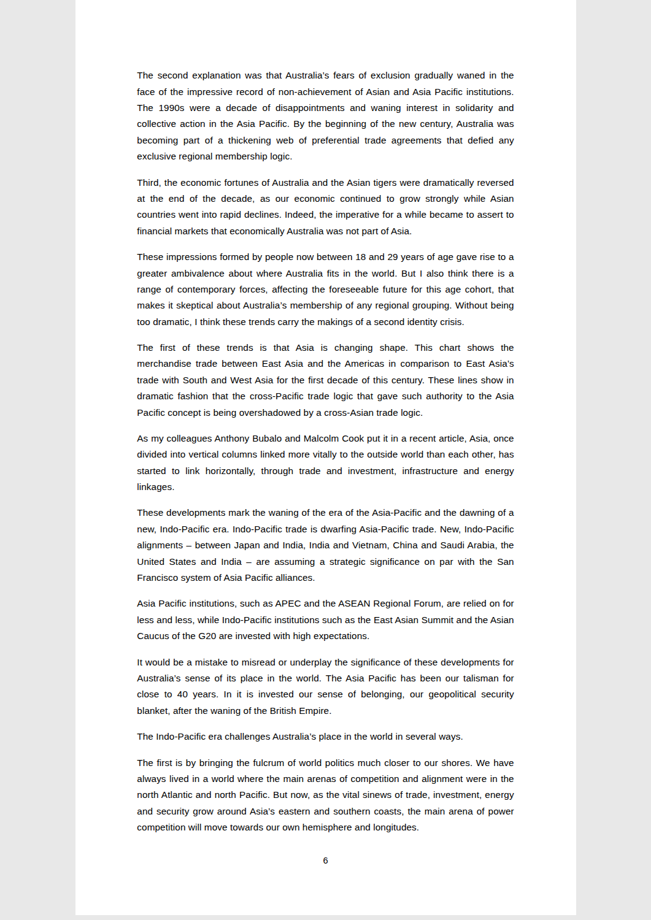The second explanation was that Australia’s fears of exclusion gradually waned in the face of the impressive record of non-achievement of Asian and Asia Pacific institutions. The 1990s were a decade of disappointments and waning interest in solidarity and collective action in the Asia Pacific. By the beginning of the new century, Australia was becoming part of a thickening web of preferential trade agreements that defied any exclusive regional membership logic.
Third, the economic fortunes of Australia and the Asian tigers were dramatically reversed at the end of the decade, as our economic continued to grow strongly while Asian countries went into rapid declines. Indeed, the imperative for a while became to assert to financial markets that economically Australia was not part of Asia.
These impressions formed by people now between 18 and 29 years of age gave rise to a greater ambivalence about where Australia fits in the world. But I also think there is a range of contemporary forces, affecting the foreseeable future for this age cohort, that makes it skeptical about Australia’s membership of any regional grouping. Without being too dramatic, I think these trends carry the makings of a second identity crisis.
The first of these trends is that Asia is changing shape. This chart shows the merchandise trade between East Asia and the Americas in comparison to East Asia’s trade with South and West Asia for the first decade of this century. These lines show in dramatic fashion that the cross-Pacific trade logic that gave such authority to the Asia Pacific concept is being overshadowed by a cross-Asian trade logic.
As my colleagues Anthony Bubalo and Malcolm Cook put it in a recent article, Asia, once divided into vertical columns linked more vitally to the outside world than each other, has started to link horizontally, through trade and investment, infrastructure and energy linkages.
These developments mark the waning of the era of the Asia-Pacific and the dawning of a new, Indo-Pacific era. Indo-Pacific trade is dwarfing Asia-Pacific trade. New, Indo-Pacific alignments – between Japan and India, India and Vietnam, China and Saudi Arabia, the United States and India – are assuming a strategic significance on par with the San Francisco system of Asia Pacific alliances.
Asia Pacific institutions, such as APEC and the ASEAN Regional Forum, are relied on for less and less, while Indo-Pacific institutions such as the East Asian Summit and the Asian Caucus of the G20 are invested with high expectations.
It would be a mistake to misread or underplay the significance of these developments for Australia’s sense of its place in the world. The Asia Pacific has been our talisman for close to 40 years. In it is invested our sense of belonging, our geopolitical security blanket, after the waning of the British Empire.
The Indo-Pacific era challenges Australia’s place in the world in several ways.
The first is by bringing the fulcrum of world politics much closer to our shores. We have always lived in a world where the main arenas of competition and alignment were in the north Atlantic and north Pacific. But now, as the vital sinews of trade, investment, energy and security grow around Asia’s eastern and southern coasts, the main arena of power competition will move towards our own hemisphere and longitudes.
6